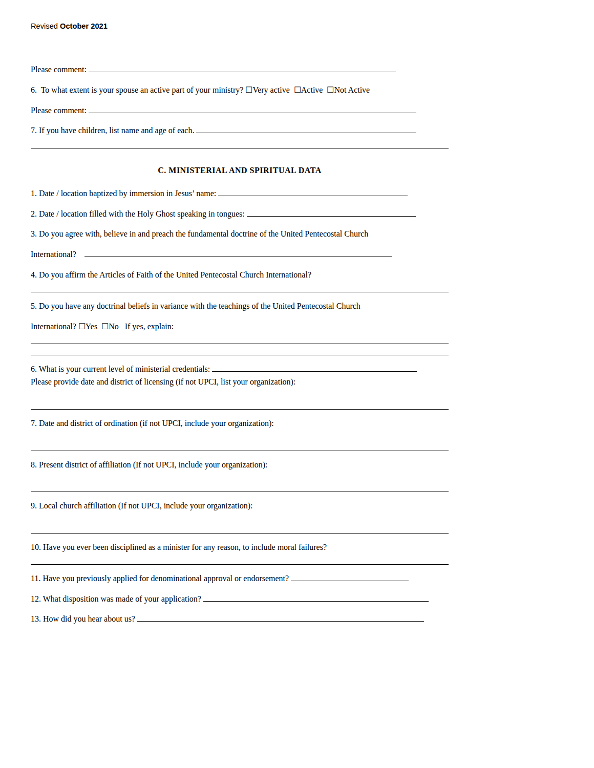Revised October 2021
Please comment:
6. To what extent is your spouse an active part of your ministry? ☐Very active ☐Active ☐Not Active
Please comment:
7. If you have children, list name and age of each.
C. MINISTERIAL AND SPIRITUAL DATA
1. Date / location baptized by immersion in Jesus’ name:
2. Date / location filled with the Holy Ghost speaking in tongues:
3. Do you agree with, believe in and preach the fundamental doctrine of the United Pentecostal Church
International?
4. Do you affirm the Articles of Faith of the United Pentecostal Church International?
5. Do you have any doctrinal beliefs in variance with the teachings of the United Pentecostal Church
International? ☐Yes ☐No If yes, explain:
6. What is your current level of ministerial credentials:
Please provide date and district of licensing (if not UPCI, list your organization):
7. Date and district of ordination (if not UPCI, include your organization):
8. Present district of affiliation (If not UPCI, include your organization):
9. Local church affiliation (If not UPCI, include your organization):
10. Have you ever been disciplined as a minister for any reason, to include moral failures?
11. Have you previously applied for denominational approval or endorsement?
12. What disposition was made of your application?
13. How did you hear about us?